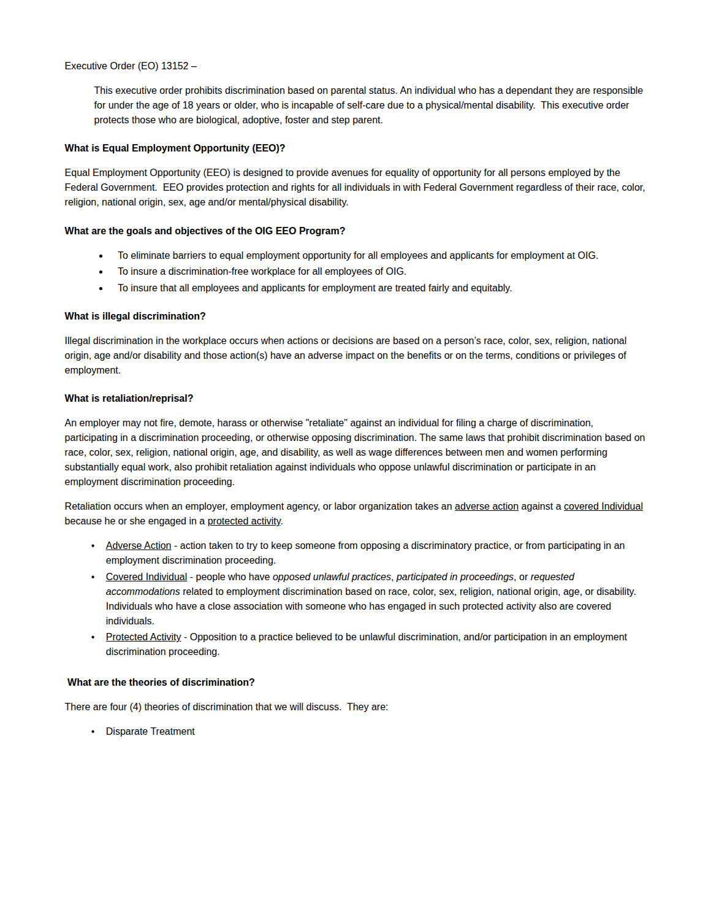Executive Order (EO) 13152 –
This executive order prohibits discrimination based on parental status. An individual who has a dependant they are responsible for under the age of 18 years or older, who is incapable of self-care due to a physical/mental disability. This executive order protects those who are biological, adoptive, foster and step parent.
What is Equal Employment Opportunity (EEO)?
Equal Employment Opportunity (EEO) is designed to provide avenues for equality of opportunity for all persons employed by the Federal Government. EEO provides protection and rights for all individuals in with Federal Government regardless of their race, color, religion, national origin, sex, age and/or mental/physical disability.
What are the goals and objectives of the OIG EEO Program?
To eliminate barriers to equal employment opportunity for all employees and applicants for employment at OIG.
To insure a discrimination-free workplace for all employees of OIG.
To insure that all employees and applicants for employment are treated fairly and equitably.
What is illegal discrimination?
Illegal discrimination in the workplace occurs when actions or decisions are based on a person’s race, color, sex, religion, national origin, age and/or disability and those action(s) have an adverse impact on the benefits or on the terms, conditions or privileges of employment.
What is retaliation/reprisal?
An employer may not fire, demote, harass or otherwise "retaliate" against an individual for filing a charge of discrimination, participating in a discrimination proceeding, or otherwise opposing discrimination. The same laws that prohibit discrimination based on race, color, sex, religion, national origin, age, and disability, as well as wage differences between men and women performing substantially equal work, also prohibit retaliation against individuals who oppose unlawful discrimination or participate in an employment discrimination proceeding.
Retaliation occurs when an employer, employment agency, or labor organization takes an adverse action against a covered Individual because he or she engaged in a protected activity.
Adverse Action - action taken to try to keep someone from opposing a discriminatory practice, or from participating in an employment discrimination proceeding.
Covered Individual - people who have opposed unlawful practices, participated in proceedings, or requested accommodations related to employment discrimination based on race, color, sex, religion, national origin, age, or disability. Individuals who have a close association with someone who has engaged in such protected activity also are covered individuals.
Protected Activity - Opposition to a practice believed to be unlawful discrimination, and/or participation in an employment discrimination proceeding.
What are the theories of discrimination?
There are four (4) theories of discrimination that we will discuss. They are:
Disparate Treatment